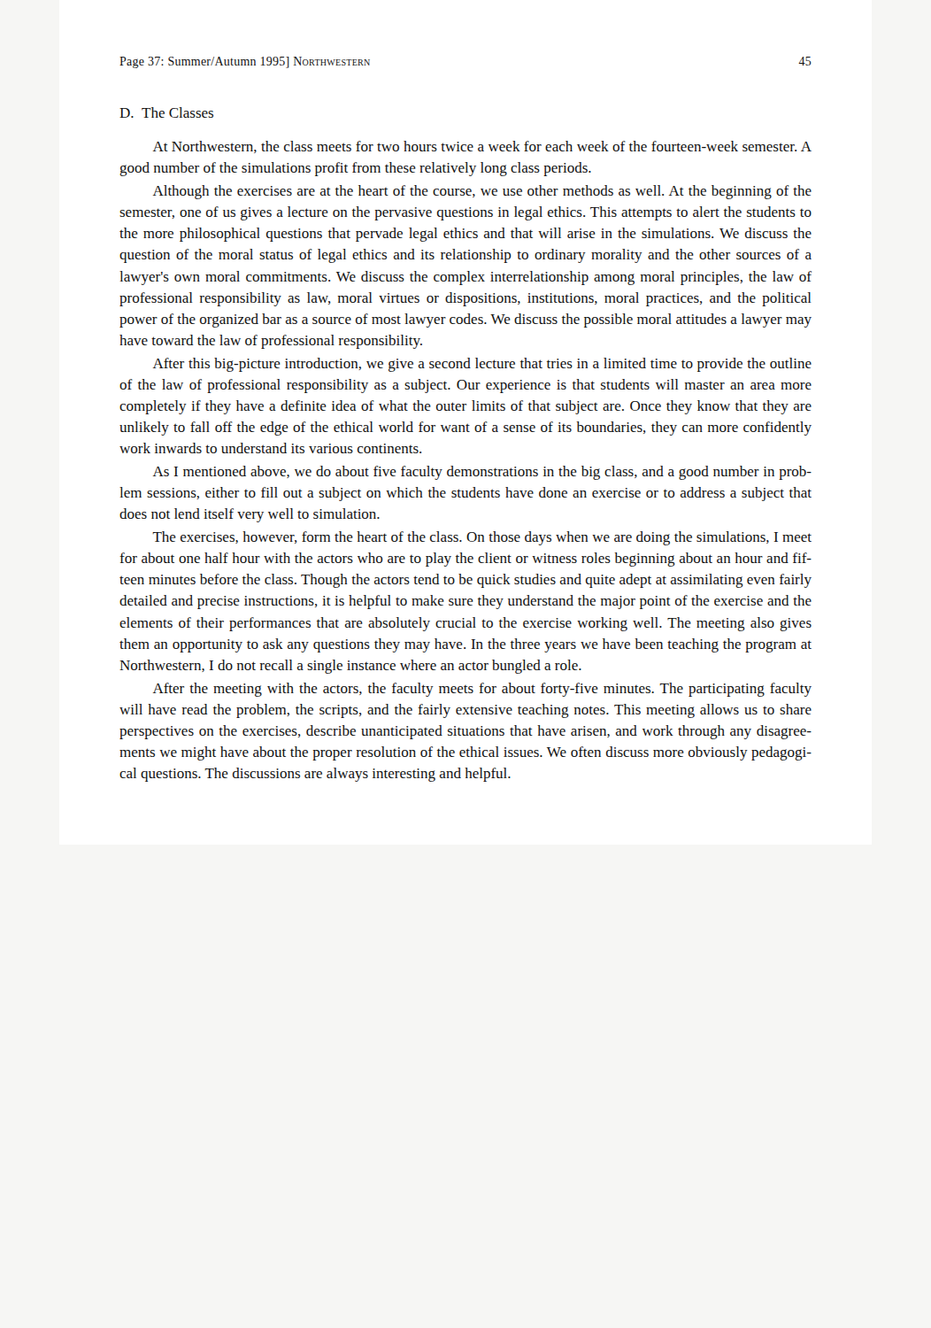Page 37: Summer/Autumn 1995] Northwestern 45
D. The Classes
At Northwestern, the class meets for two hours twice a week for each week of the fourteen-week semester. A good number of the simulations profit from these relatively long class periods.
Although the exercises are at the heart of the course, we use other methods as well. At the beginning of the semester, one of us gives a lecture on the pervasive questions in legal ethics. This attempts to alert the students to the more philosophical questions that pervade legal ethics and that will arise in the simulations. We discuss the question of the moral status of legal ethics and its relationship to ordinary morality and the other sources of a lawyer's own moral commitments. We discuss the complex interrelationship among moral principles, the law of professional responsibility as law, moral virtues or dispositions, institutions, moral practices, and the political power of the organized bar as a source of most lawyer codes. We discuss the possible moral attitudes a lawyer may have toward the law of professional responsibility.
After this big-picture introduction, we give a second lecture that tries in a limited time to provide the outline of the law of professional responsibility as a subject. Our experience is that students will master an area more completely if they have a definite idea of what the outer limits of that subject are. Once they know that they are unlikely to fall off the edge of the ethical world for want of a sense of its boundaries, they can more confidently work inwards to understand its various continents.
As I mentioned above, we do about five faculty demonstrations in the big class, and a good number in problem sessions, either to fill out a subject on which the students have done an exercise or to address a subject that does not lend itself very well to simulation.
The exercises, however, form the heart of the class. On those days when we are doing the simulations, I meet for about one half hour with the actors who are to play the client or witness roles beginning about an hour and fifteen minutes before the class. Though the actors tend to be quick studies and quite adept at assimilating even fairly detailed and precise instructions, it is helpful to make sure they understand the major point of the exercise and the elements of their performances that are absolutely crucial to the exercise working well. The meeting also gives them an opportunity to ask any questions they may have. In the three years we have been teaching the program at Northwestern, I do not recall a single instance where an actor bungled a role.
After the meeting with the actors, the faculty meets for about forty-five minutes. The participating faculty will have read the problem, the scripts, and the fairly extensive teaching notes. This meeting allows us to share perspectives on the exercises, describe unanticipated situations that have arisen, and work through any disagreements we might have about the proper resolution of the ethical issues. We often discuss more obviously pedagogical questions. The discussions are always interesting and helpful.